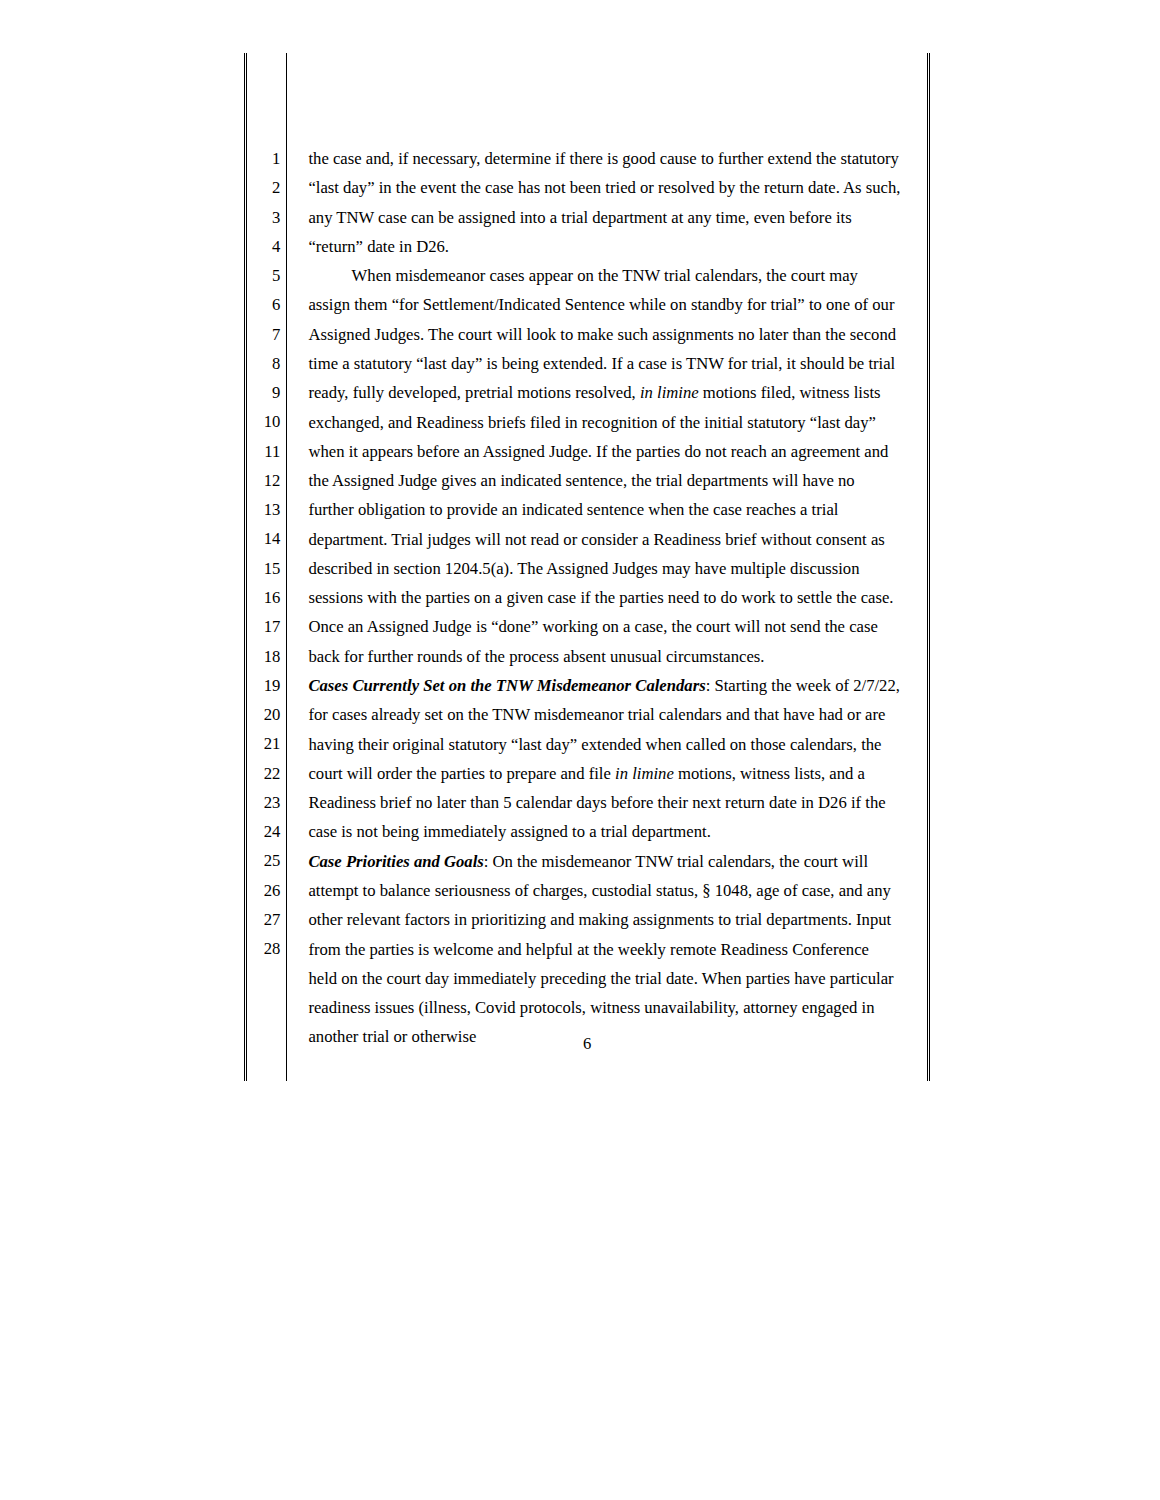1
2
3
4
5
6
7
8
9
10
11
12
13
14
15
16
17
18
19
20
21
22
23
24
25
26
27
28
the case and, if necessary, determine if there is good cause to further extend the statutory “last day” in the event the case has not been tried or resolved by the return date. As such, any TNW case can be assigned into a trial department at any time, even before its “return” date in D26.
When misdemeanor cases appear on the TNW trial calendars, the court may assign them “for Settlement/Indicated Sentence while on standby for trial” to one of our Assigned Judges. The court will look to make such assignments no later than the second time a statutory “last day” is being extended. If a case is TNW for trial, it should be trial ready, fully developed, pretrial motions resolved, in limine motions filed, witness lists exchanged, and Readiness briefs filed in recognition of the initial statutory “last day” when it appears before an Assigned Judge. If the parties do not reach an agreement and the Assigned Judge gives an indicated sentence, the trial departments will have no further obligation to provide an indicated sentence when the case reaches a trial department. Trial judges will not read or consider a Readiness brief without consent as described in section 1204.5(a). The Assigned Judges may have multiple discussion sessions with the parties on a given case if the parties need to do work to settle the case. Once an Assigned Judge is “done” working on a case, the court will not send the case back for further rounds of the process absent unusual circumstances.
Cases Currently Set on the TNW Misdemeanor Calendars: Starting the week of 2/7/22, for cases already set on the TNW misdemeanor trial calendars and that have had or are having their original statutory “last day” extended when called on those calendars, the court will order the parties to prepare and file in limine motions, witness lists, and a Readiness brief no later than 5 calendar days before their next return date in D26 if the case is not being immediately assigned to a trial department.
Case Priorities and Goals: On the misdemeanor TNW trial calendars, the court will attempt to balance seriousness of charges, custodial status, § 1048, age of case, and any other relevant factors in prioritizing and making assignments to trial departments. Input from the parties is welcome and helpful at the weekly remote Readiness Conference held on the court day immediately preceding the trial date. When parties have particular readiness issues (illness, Covid protocols, witness unavailability, attorney engaged in another trial or otherwise
6